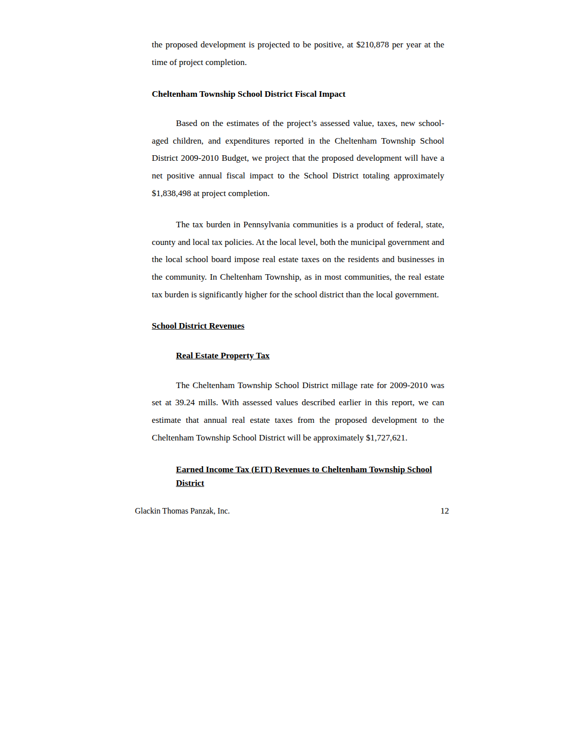the proposed development is projected to be positive, at $210,878 per year at the time of project completion.
Cheltenham Township School District Fiscal Impact
Based on the estimates of the project’s assessed value, taxes, new school-aged children, and expenditures reported in the Cheltenham Township School District 2009-2010 Budget, we project that the proposed development will have a net positive annual fiscal impact to the School District totaling approximately $1,838,498 at project completion.
The tax burden in Pennsylvania communities is a product of federal, state, county and local tax policies. At the local level, both the municipal government and the local school board impose real estate taxes on the residents and businesses in the community. In Cheltenham Township, as in most communities, the real estate tax burden is significantly higher for the school district than the local government.
School District Revenues
Real Estate Property Tax
The Cheltenham Township School District millage rate for 2009-2010 was set at 39.24 mills. With assessed values described earlier in this report, we can estimate that annual real estate taxes from the proposed development to the Cheltenham Township School District will be approximately $1,727,621.
Earned Income Tax (EIT) Revenues to Cheltenham Township School District
Glackin Thomas Panzak, Inc.
12